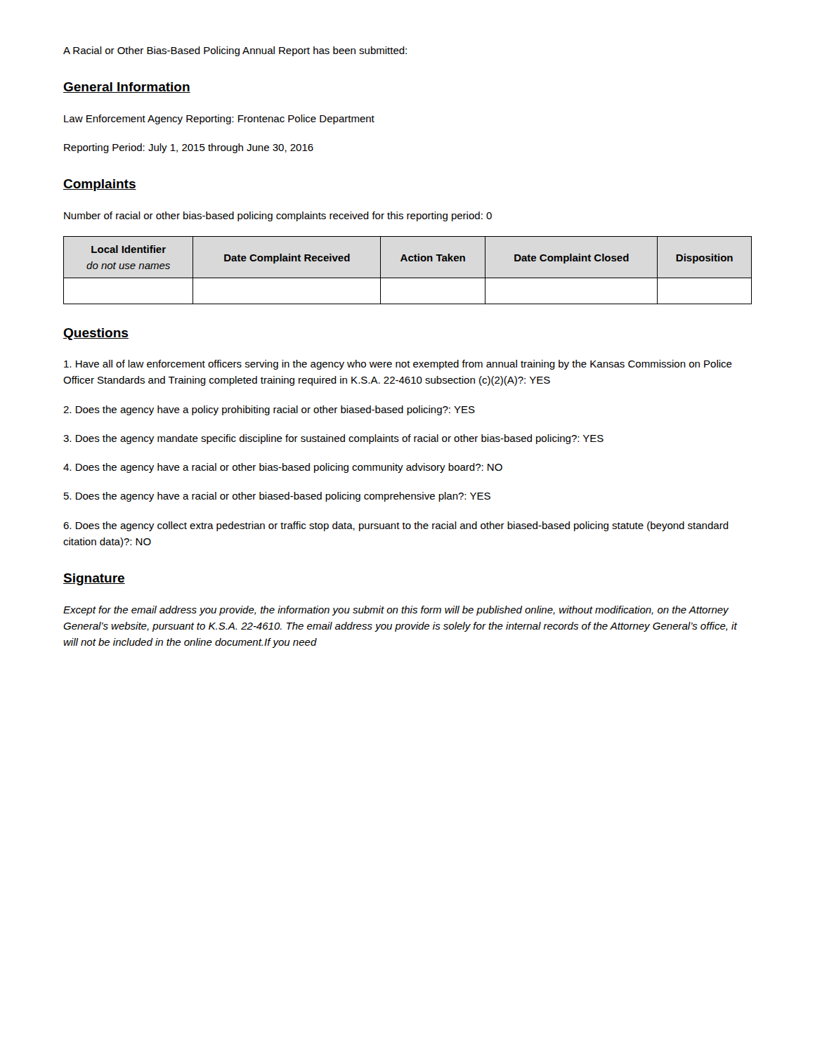A Racial or Other Bias-Based Policing Annual Report has been submitted:
General Information
Law Enforcement Agency Reporting: Frontenac Police Department
Reporting Period: July 1, 2015 through June 30, 2016
Complaints
Number of racial or other bias-based policing complaints received for this reporting period: 0
| Local Identifier do not use names | Date Complaint Received | Action Taken | Date Complaint Closed | Disposition |
| --- | --- | --- | --- | --- |
Questions
1. Have all of law enforcement officers serving in the agency who were not exempted from annual training by the Kansas Commission on Police Officer Standards and Training completed training required in K.S.A. 22-4610 subsection (c)(2)(A)?: YES
2. Does the agency have a policy prohibiting racial or other biased-based policing?: YES
3. Does the agency mandate specific discipline for sustained complaints of racial or other bias-based policing?: YES
4. Does the agency have a racial or other bias-based policing community advisory board?: NO
5. Does the agency have a racial or other biased-based policing comprehensive plan?: YES
6. Does the agency collect extra pedestrian or traffic stop data, pursuant to the racial and other biased-based policing statute (beyond standard citation data)?: NO
Signature
Except for the email address you provide, the information you submit on this form will be published online, without modification, on the Attorney General’s website, pursuant to K.S.A. 22-4610. The email address you provide is solely for the internal records of the Attorney General’s office, it will not be included in the online document.If you need